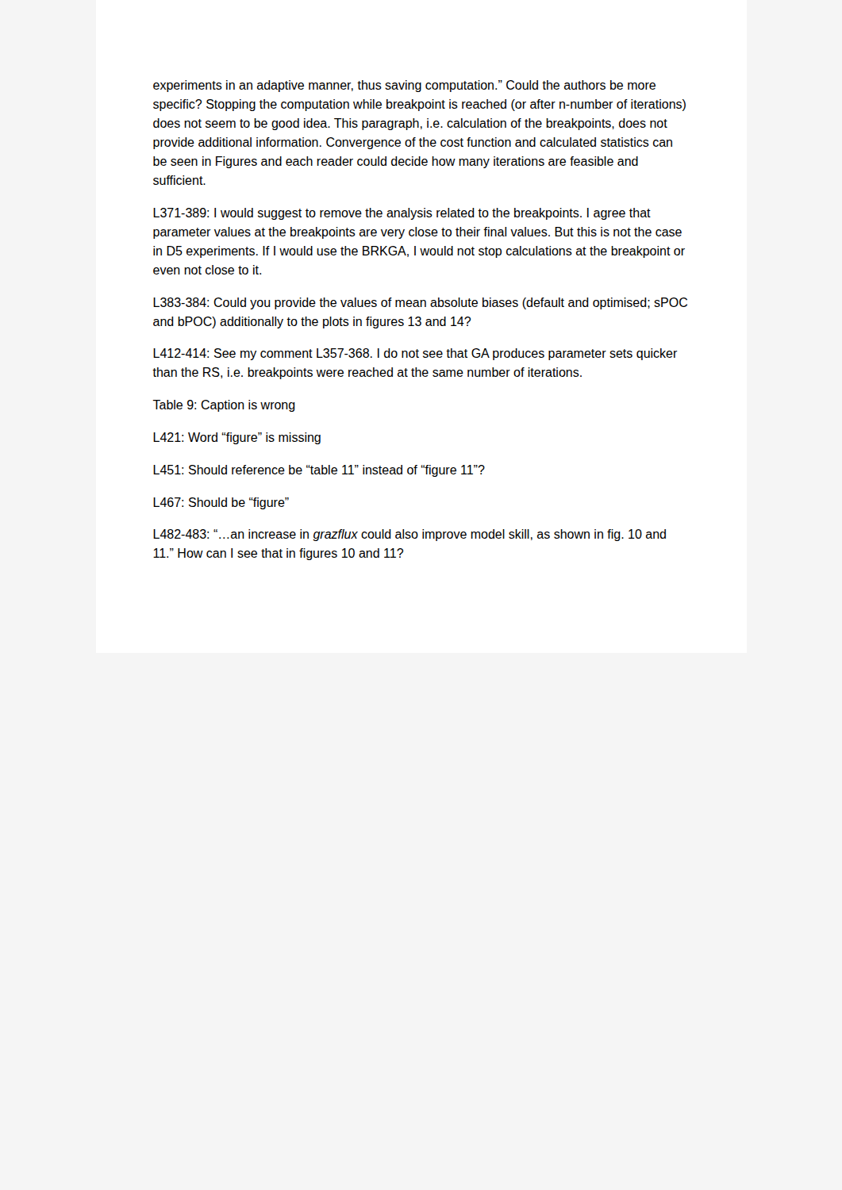experiments in an adaptive manner, thus saving computation.” Could the authors be more specific? Stopping the computation while breakpoint is reached (or after n-number of iterations) does not seem to be good idea. This paragraph, i.e. calculation of the breakpoints, does not provide additional information. Convergence of the cost function and calculated statistics can be seen in Figures and each reader could decide how many iterations are feasible and sufficient.
L371-389: I would suggest to remove the analysis related to the breakpoints. I agree that parameter values at the breakpoints are very close to their final values. But this is not the case in D5 experiments. If I would use the BRKGA, I would not stop calculations at the breakpoint or even not close to it.
L383-384: Could you provide the values of mean absolute biases (default and optimised; sPOC and bPOC) additionally to the plots in figures 13 and 14?
L412-414: See my comment L357-368. I do not see that GA produces parameter sets quicker than the RS, i.e. breakpoints were reached at the same number of iterations.
Table 9: Caption is wrong
L421: Word “figure” is missing
L451: Should reference be “table 11” instead of “figure 11”?
L467: Should be “figure”
L482-483: “…an increase in grazflux could also improve model skill, as shown in fig. 10 and 11.” How can I see that in figures 10 and 11?